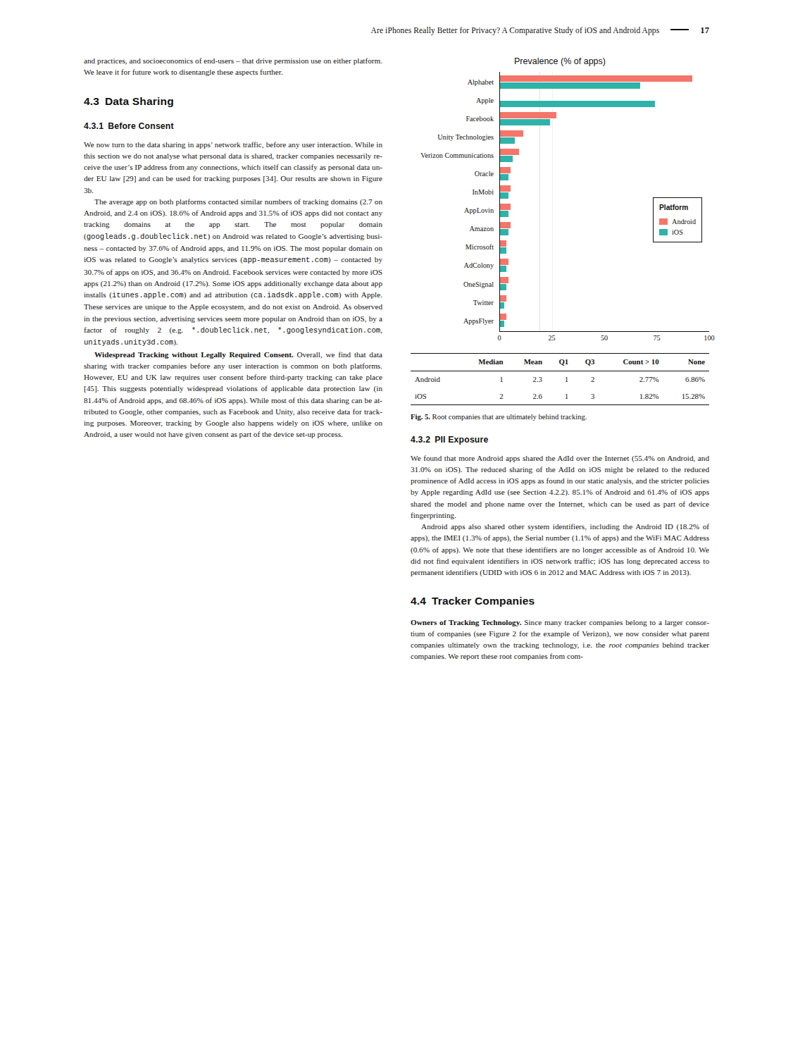Are iPhones Really Better for Privacy? A Comparative Study of iOS and Android Apps 17
and practices, and socioeconomics of end-users – that drive permission use on either platform. We leave it for future work to disentangle these aspects further.
4.3 Data Sharing
4.3.1 Before Consent
We now turn to the data sharing in apps’ network traffic, before any user interaction. While in this section we do not analyse what personal data is shared, tracker companies necessarily receive the user’s IP address from any connections, which itself can classify as personal data under EU law [29] and can be used for tracking purposes [34]. Our results are shown in Figure 3b.
The average app on both platforms contacted similar numbers of tracking domains (2.7 on Android, and 2.4 on iOS). 18.6% of Android apps and 31.5% of iOS apps did not contact any tracking domains at the app start. The most popular domain (googleads.g.doubleclick.net) on Android was related to Google’s advertising business – contacted by 37.6% of Android apps, and 11.9% on iOS. The most popular domain on iOS was related to Google’s analytics services (app-measurement.com) – contacted by 30.7% of apps on iOS, and 36.4% on Android. Facebook services were contacted by more iOS apps (21.2%) than on Android (17.2%). Some iOS apps additionally exchange data about app installs (itunes.apple.com) and ad attribution (ca.iadsdk.apple.com) with Apple. These services are unique to the Apple ecosystem, and do not exist on Android. As observed in the previous section, advertising services seem more popular on Android than on iOS, by a factor of roughly 2 (e.g. *.doubleclick.net, *.googlesyndication.com, unityads.unity3d.com).
Widespread Tracking without Legally Required Consent. Overall, we find that data sharing with tracker companies before any user interaction is common on both platforms. However, EU and UK law requires user consent before third-party tracking can take place [45]. This suggests potentially widespread violations of applicable data protection law (in 81.44% of Android apps, and 68.46% of iOS apps). While most of this data sharing can be attributed to Google, other companies, such as Facebook and Unity, also receive data for tracking purposes. Moreover, tracking by Google also happens widely on iOS where, unlike on Android, a user would not have given consent as part of the device set-up process.
Prevalence (% of apps)
Alphabet
Apple
Facebook
Unity Technologies
Verizon Communications
Oracle
InMobi
AppLovin
Amazon
Microsoft
AdColony
OneSignal
Twitter
AppsFlyer
Platform
Android
iOS
0 25 50 75 100
| | Median | Mean | Q1 | Q3 | Count > 10 | None |
| --- | --- | --- | --- | --- | --- | --- |
| Android | 1 | 2.3 | 1 | 2 | 2.77% | 6.86% |
| iOS | 2 | 2.6 | 1 | 3 | 1.82% | 15.28% |
Fig. 5. Root companies that are ultimately behind tracking.
4.3.2 PII Exposure
We found that more Android apps shared the AdId over the Internet (55.4% on Android, and 31.0% on iOS). The reduced sharing of the AdId on iOS might be related to the reduced prominence of AdId access in iOS apps as found in our static analysis, and the stricter policies by Apple regarding AdId use (see Section 4.2.2). 85.1% of Android and 61.4% of iOS apps shared the model and phone name over the Internet, which can be used as part of device fingerprinting.
Android apps also shared other system identifiers, including the Android ID (18.2% of apps), the IMEI (1.3% of apps), the Serial number (1.1% of apps) and the WiFi MAC Address (0.6% of apps). We note that these identifiers are no longer accessible as of Android 10. We did not find equivalent identifiers in iOS network traffic; iOS has long deprecated access to permanent identifiers (UDID with iOS 6 in 2012 and MAC Address with iOS 7 in 2013).
4.4 Tracker Companies
Owners of Tracking Technology. Since many tracker companies belong to a larger consortium of companies (see Figure 2 for the example of Verizon), we now consider what parent companies ultimately own the tracking technology, i.e. the root companies behind tracker companies. We report these root companies from com-